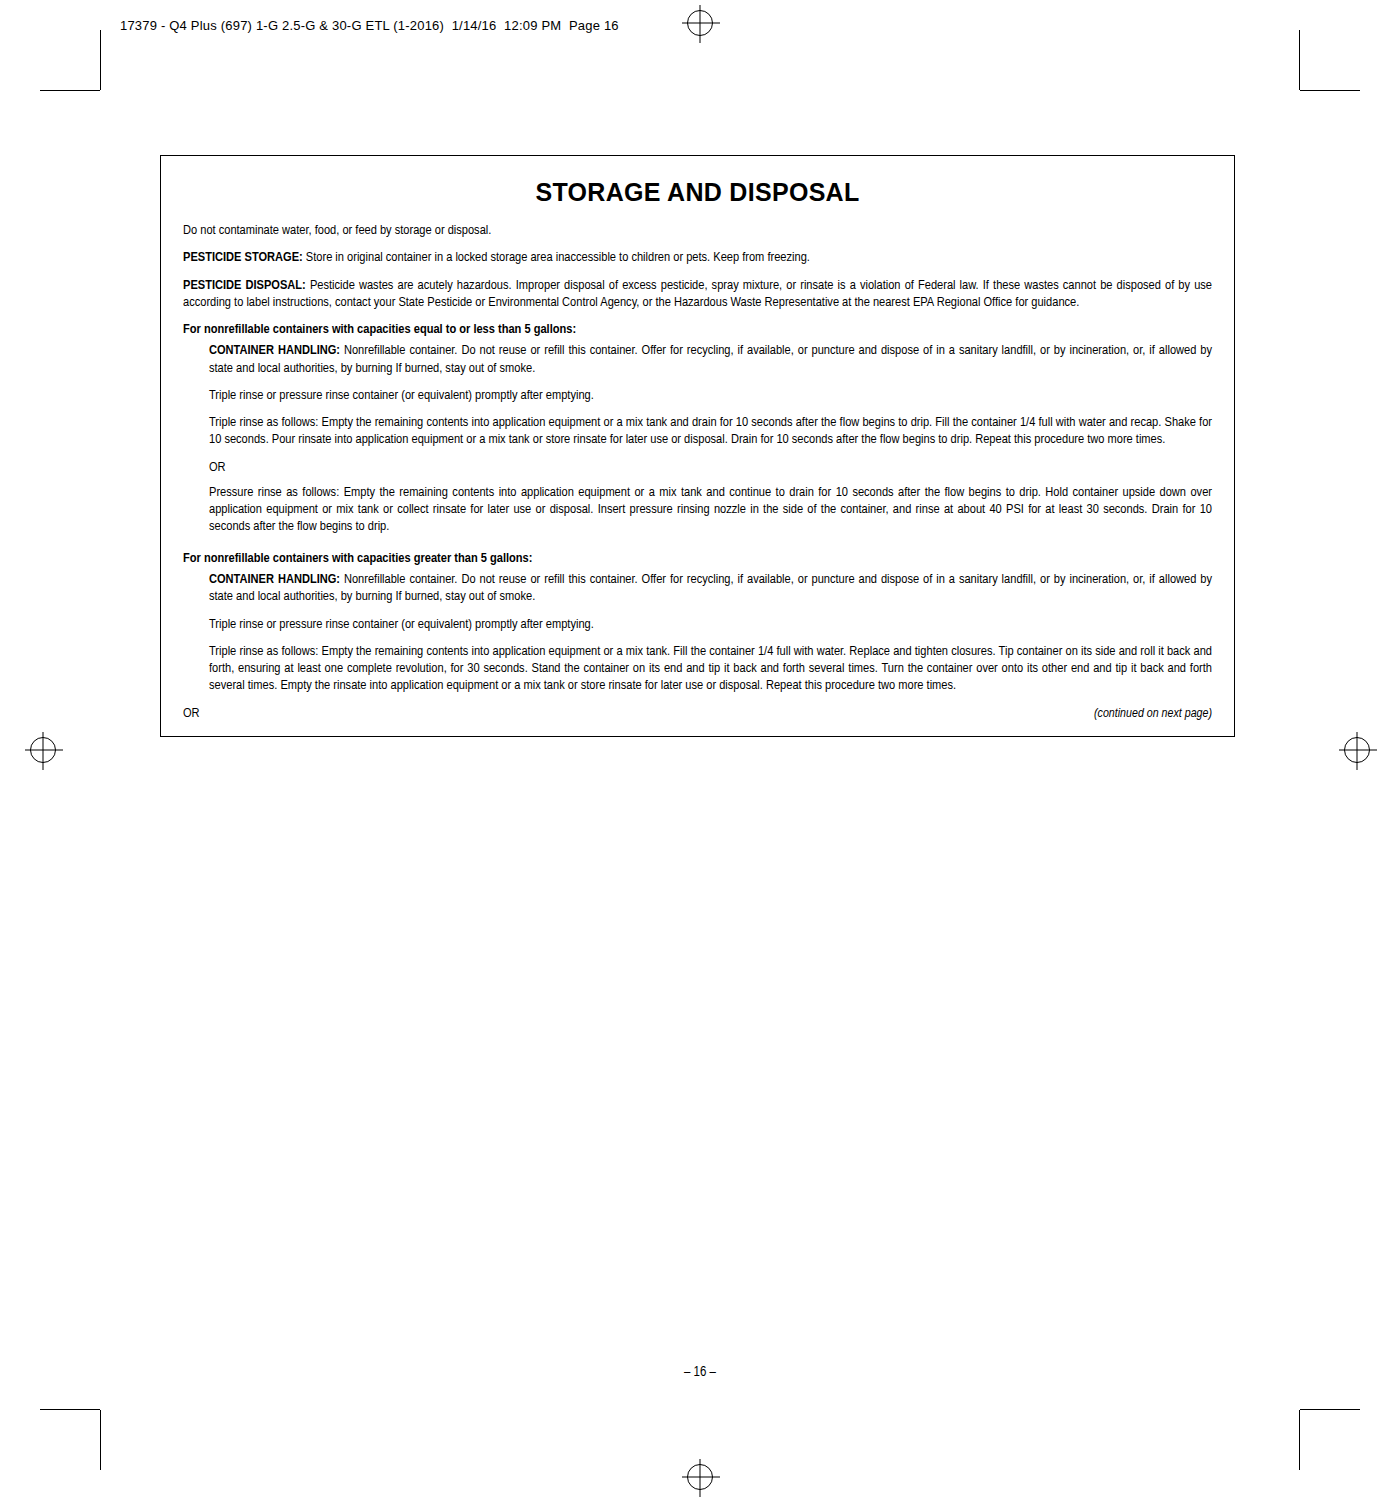17379 - Q4 Plus (697) 1-G 2.5-G & 30-G ETL (1-2016) 1/14/16 12:09 PM Page 16
STORAGE AND DISPOSAL
Do not contaminate water, food, or feed by storage or disposal.
PESTICIDE STORAGE: Store in original container in a locked storage area inaccessible to children or pets. Keep from freezing.
PESTICIDE DISPOSAL: Pesticide wastes are acutely hazardous. Improper disposal of excess pesticide, spray mixture, or rinsate is a violation of Federal law. If these wastes cannot be disposed of by use according to label instructions, contact your State Pesticide or Environmental Control Agency, or the Hazardous Waste Representative at the nearest EPA Regional Office for guidance.
For nonrefillable containers with capacities equal to or less than 5 gallons:
CONTAINER HANDLING: Nonrefillable container. Do not reuse or refill this container. Offer for recycling, if available, or puncture and dispose of in a sanitary landfill, or by incineration, or, if allowed by state and local authorities, by burning If burned, stay out of smoke.
Triple rinse or pressure rinse container (or equivalent) promptly after emptying.
Triple rinse as follows: Empty the remaining contents into application equipment or a mix tank and drain for 10 seconds after the flow begins to drip. Fill the container 1/4 full with water and recap. Shake for 10 seconds. Pour rinsate into application equipment or a mix tank or store rinsate for later use or disposal. Drain for 10 seconds after the flow begins to drip. Repeat this procedure two more times.
OR
Pressure rinse as follows: Empty the remaining contents into application equipment or a mix tank and continue to drain for 10 seconds after the flow begins to drip. Hold container upside down over application equipment or mix tank or collect rinsate for later use or disposal. Insert pressure rinsing nozzle in the side of the container, and rinse at about 40 PSI for at least 30 seconds. Drain for 10 seconds after the flow begins to drip.
For nonrefillable containers with capacities greater than 5 gallons:
CONTAINER HANDLING: Nonrefillable container. Do not reuse or refill this container. Offer for recycling, if available, or puncture and dispose of in a sanitary landfill, or by incineration, or, if allowed by state and local authorities, by burning If burned, stay out of smoke.
Triple rinse or pressure rinse container (or equivalent) promptly after emptying.
Triple rinse as follows: Empty the remaining contents into application equipment or a mix tank. Fill the container 1/4 full with water. Replace and tighten closures. Tip container on its side and roll it back and forth, ensuring at least one complete revolution, for 30 seconds. Stand the container on its end and tip it back and forth several times. Turn the container over onto its other end and tip it back and forth several times. Empty the rinsate into application equipment or a mix tank or store rinsate for later use or disposal. Repeat this procedure two more times.
OR (continued on next page)
– 16 –